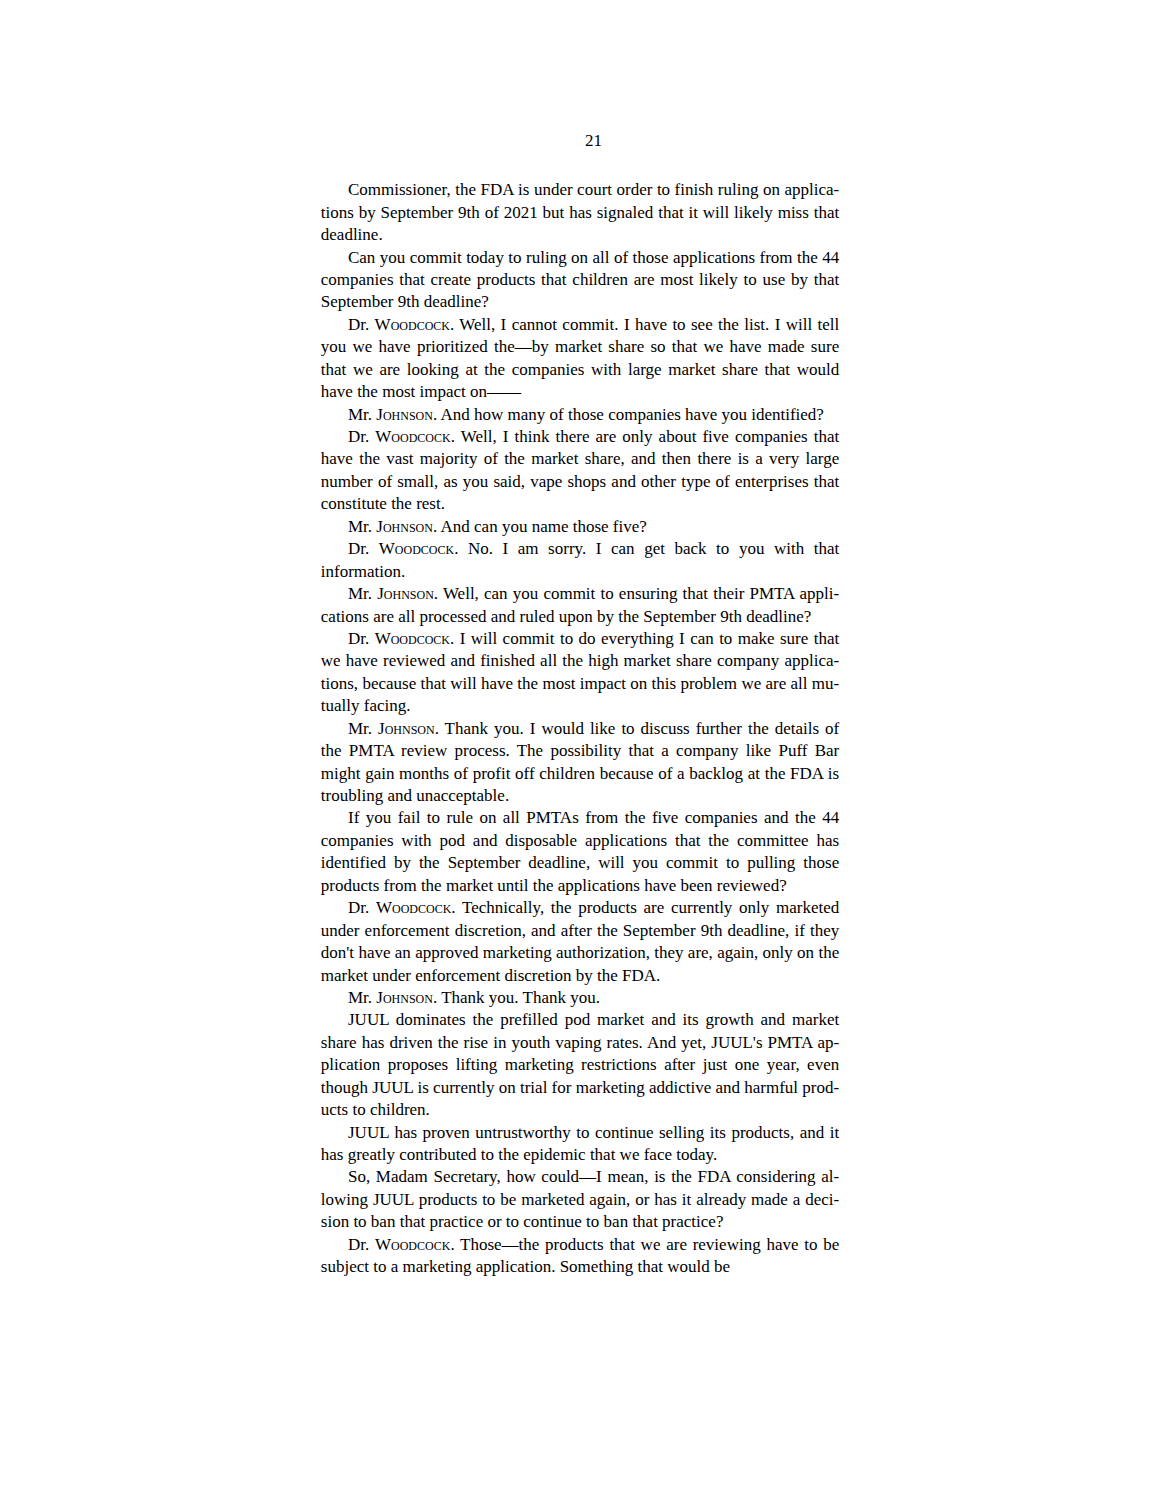21
Commissioner, the FDA is under court order to finish ruling on applications by September 9th of 2021 but has signaled that it will likely miss that deadline.
Can you commit today to ruling on all of those applications from the 44 companies that create products that children are most likely to use by that September 9th deadline?
Dr. Woodcock. Well, I cannot commit. I have to see the list. I will tell you we have prioritized the—by market share so that we have made sure that we are looking at the companies with large market share that would have the most impact on——
Mr. Johnson. And how many of those companies have you identified?
Dr. Woodcock. Well, I think there are only about five companies that have the vast majority of the market share, and then there is a very large number of small, as you said, vape shops and other type of enterprises that constitute the rest.
Mr. Johnson. And can you name those five?
Dr. Woodcock. No. I am sorry. I can get back to you with that information.
Mr. Johnson. Well, can you commit to ensuring that their PMTA applications are all processed and ruled upon by the September 9th deadline?
Dr. Woodcock. I will commit to do everything I can to make sure that we have reviewed and finished all the high market share company applications, because that will have the most impact on this problem we are all mutually facing.
Mr. Johnson. Thank you. I would like to discuss further the details of the PMTA review process. The possibility that a company like Puff Bar might gain months of profit off children because of a backlog at the FDA is troubling and unacceptable.
If you fail to rule on all PMTAs from the five companies and the 44 companies with pod and disposable applications that the committee has identified by the September deadline, will you commit to pulling those products from the market until the applications have been reviewed?
Dr. Woodcock. Technically, the products are currently only marketed under enforcement discretion, and after the September 9th deadline, if they don't have an approved marketing authorization, they are, again, only on the market under enforcement discretion by the FDA.
Mr. Johnson. Thank you. Thank you.
JUUL dominates the prefilled pod market and its growth and market share has driven the rise in youth vaping rates. And yet, JUUL's PMTA application proposes lifting marketing restrictions after just one year, even though JUUL is currently on trial for marketing addictive and harmful products to children.
JUUL has proven untrustworthy to continue selling its products, and it has greatly contributed to the epidemic that we face today.
So, Madam Secretary, how could—I mean, is the FDA considering allowing JUUL products to be marketed again, or has it already made a decision to ban that practice or to continue to ban that practice?
Dr. Woodcock. Those—the products that we are reviewing have to be subject to a marketing application. Something that would be